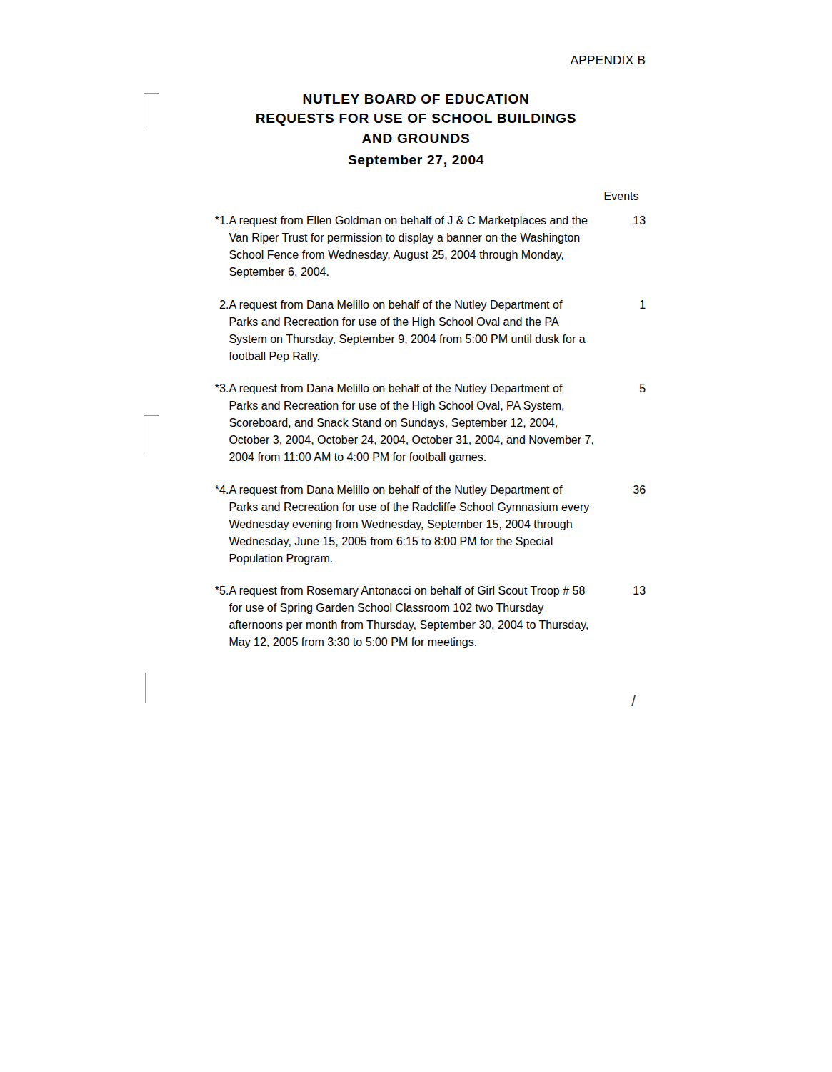APPENDIX B
NUTLEY BOARD OF EDUCATION
REQUESTS FOR USE OF SCHOOL BUILDINGS
AND GROUNDS September 27, 2004
Events
| *1. | A request from Ellen Goldman on behalf of J & C Marketplaces and the Van Riper Trust for permission to display a banner on the Washington School Fence from Wednesday, August 25, 2004 through Monday, September 6, 2004. | 13 |
| 2. | A request from Dana Melillo on behalf of the Nutley Department of Parks and Recreation for use of the High School Oval and the PA System on Thursday, September 9, 2004 from 5:00 PM until dusk for a football Pep Rally. | 1 |
| *3. | A request from Dana Melillo on behalf of the Nutley Department of Parks and Recreation for use of the High School Oval, PA System, Scoreboard, and Snack Stand on Sundays, September 12, 2004, October 3, 2004, October 24, 2004, October 31, 2004, and November 7, 2004 from 11:00 AM to 4:00 PM for football games. | 5 |
| *4. | A request from Dana Melillo on behalf of the Nutley Department of Parks and Recreation for use of the Radcliffe School Gymnasium every Wednesday evening from Wednesday, September 15, 2004 through Wednesday, June 15, 2005 from 6:15 to 8:00 PM for the Special Population Program. | 36 |
| *5. | A request from Rosemary Antonacci on behalf of Girl Scout Troop # 58 for use of Spring Garden School Classroom 102 two Thursday afternoons per month from Thursday, September 30, 2004 to Thursday, May 12, 2005 from 3:30 to 5:00 PM for meetings. | 13 |
/